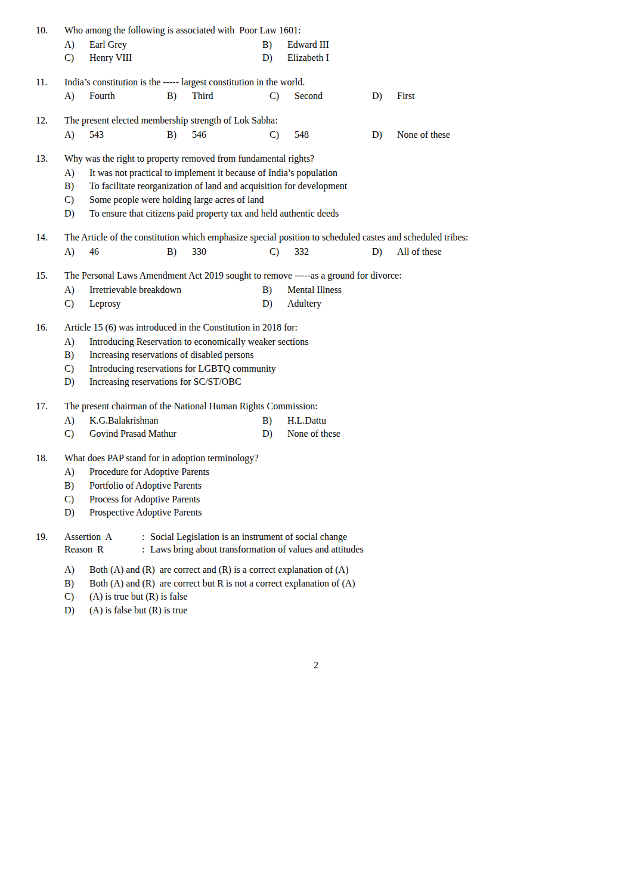10.
Who among the following is associated with Poor Law 1601:
| A) | Earl Grey | B) | Edward III |
| C) | Henry VIII | D) | Elizabeth I |
11.
India’s constitution is the ----- largest constitution in the world.
| A) | Fourth | B) | Third | C) | Second | D) | First |
12.
The present elected membership strength of Lok Sabha:
| A) | 543 | B) | 546 | C) | 548 | D) | None of these |
13.
Why was the right to property removed from fundamental rights?
| A) | It was not practical to implement it because of India’s population |
| B) | To facilitate reorganization of land and acquisition for development |
| C) | Some people were holding large acres of land |
| D) | To ensure that citizens paid property tax and held authentic deeds |
14.
The Article of the constitution which emphasize special position to scheduled castes and scheduled tribes:
| A) | 46 | B) | 330 | C) | 332 | D) | All of these |
15.
The Personal Laws Amendment Act 2019 sought to remove -----as a ground for divorce:
| A) | Irretrievable breakdown | B) | Mental Illness |
| C) | Leprosy | D) | Adultery |
16.
Article 15 (6) was introduced in the Constitution in 2018 for:
| A) | Introducing Reservation to economically weaker sections |
| B) | Increasing reservations of disabled persons |
| C) | Introducing reservations for LGBTQ community |
| D) | Increasing reservations for SC/ST/OBC |
17.
The present chairman of the National Human Rights Commission:
| A) | K.G.Balakrishnan | B) | H.L.Dattu |
| C) | Govind Prasad Mathur | D) | None of these |
18.
What does PAP stand for in adoption terminology?
| A) | Procedure for Adoptive Parents |
| B) | Portfolio of Adoptive Parents |
| C) | Process for Adoptive Parents |
| D) | Prospective Adoptive Parents |
19.
Assertion A
:
Social Legislation is an instrument of social change
Reason R
:
Laws bring about transformation of values and attitudes
| A) | Both (A) and (R) are correct and (R) is a correct explanation of (A) |
| B) | Both (A) and (R) are correct but R is not a correct explanation of (A) |
| C) | (A) is true but (R) is false |
| D) | (A) is false but (R) is true |
2